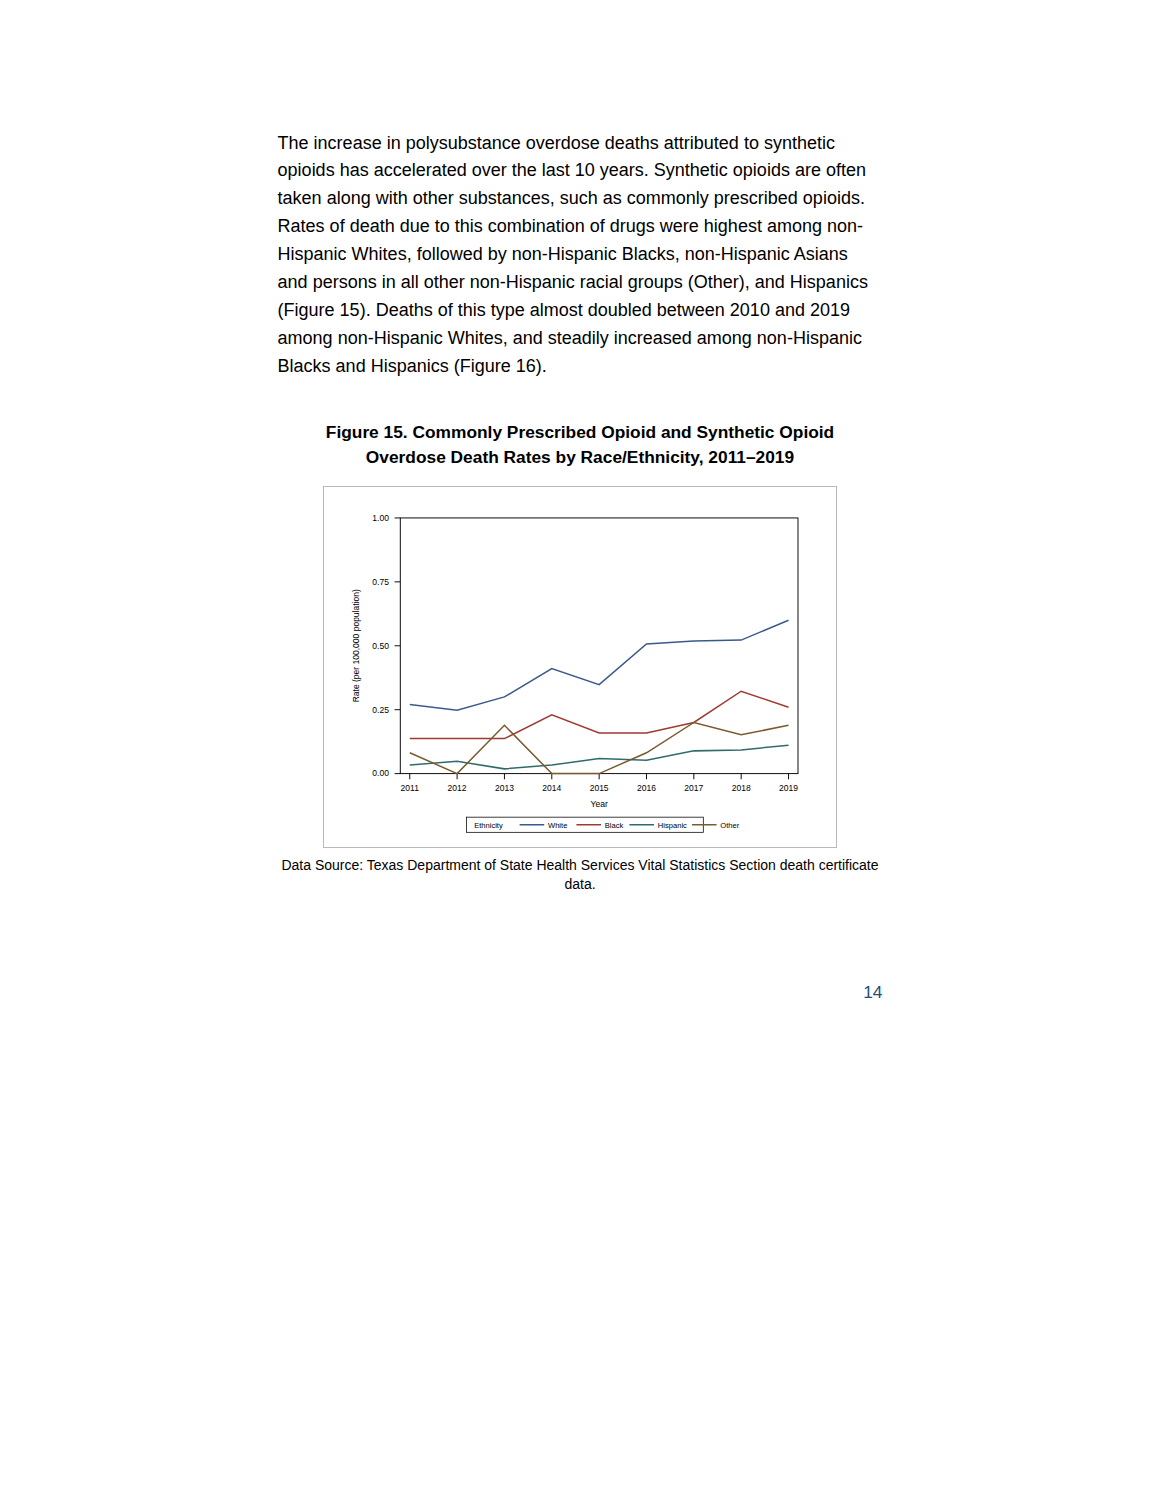The increase in polysubstance overdose deaths attributed to synthetic opioids has accelerated over the last 10 years. Synthetic opioids are often taken along with other substances, such as commonly prescribed opioids. Rates of death due to this combination of drugs were highest among non-Hispanic Whites, followed by non-Hispanic Blacks, non-Hispanic Asians and persons in all other non-Hispanic racial groups (Other), and Hispanics (Figure 15). Deaths of this type almost doubled between 2010 and 2019 among non-Hispanic Whites, and steadily increased among non-Hispanic Blacks and Hispanics (Figure 16).
Figure 15. Commonly Prescribed Opioid and Synthetic Opioid Overdose Death Rates by Race/Ethnicity, 2011–2019
0.00 0.25 0.50 0.75 1.00 Rate (per 100,000 population) 2011 2012 2013 2014 2015 2016 2017 2018 2019 Year Ethnicity White Black Hispanic Other
Data Source: Texas Department of State Health Services Vital Statistics Section death certificate data.
14